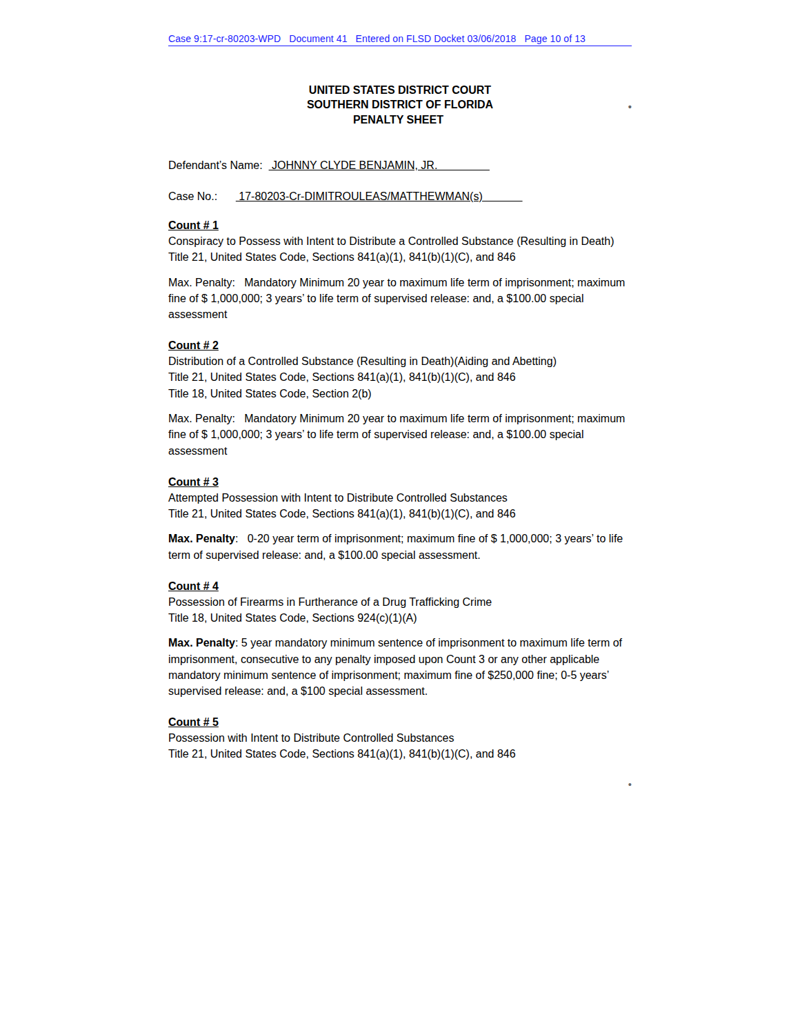Case 9:17-cr-80203-WPD Document 41 Entered on FLSD Docket 03/06/2018 Page 10 of 13
UNITED STATES DISTRICT COURT
SOUTHERN DISTRICT OF FLORIDA
PENALTY SHEET •
Defendant’s Name: JOHNNY CLYDE BENJAMIN, JR.
Case No.: 17-80203-Cr-DIMITROULEAS/MATTHEWMAN(s)
Count # 1
Conspiracy to Possess with Intent to Distribute a Controlled Substance (Resulting in Death)
Title 21, United States Code, Sections 841(a)(1), 841(b)(1)(C), and 846
Max. Penalty: Mandatory Minimum 20 year to maximum life term of imprisonment; maximum fine of $ 1,000,000; 3 years’ to life term of supervised release: and, a $100.00 special assessment
Count # 2
Distribution of a Controlled Substance (Resulting in Death)(Aiding and Abetting)
Title 21, United States Code, Sections 841(a)(1), 841(b)(1)(C), and 846
Title 18, United States Code, Section 2(b)
Max. Penalty: Mandatory Minimum 20 year to maximum life term of imprisonment; maximum fine of $ 1,000,000; 3 years’ to life term of supervised release: and, a $100.00 special assessment
Count # 3
Attempted Possession with Intent to Distribute Controlled Substances
Title 21, United States Code, Sections 841(a)(1), 841(b)(1)(C), and 846
Max. Penalty: 0-20 year term of imprisonment; maximum fine of $ 1,000,000; 3 years’ to life term of supervised release: and, a $100.00 special assessment.
Count # 4
Possession of Firearms in Furtherance of a Drug Trafficking Crime
Title 18, United States Code, Sections 924(c)(1)(A)
Max. Penalty: 5 year mandatory minimum sentence of imprisonment to maximum life term of imprisonment, consecutive to any penalty imposed upon Count 3 or any other applicable mandatory minimum sentence of imprisonment; maximum fine of $250,000 fine; 0-5 years’ supervised release: and, a $100 special assessment.
Count # 5
Possession with Intent to Distribute Controlled Substances
Title 21, United States Code, Sections 841(a)(1), 841(b)(1)(C), and 846
•